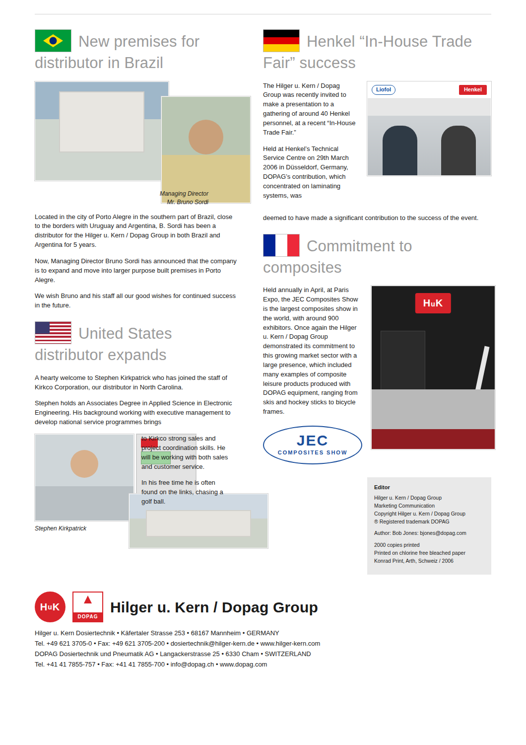New premises for distributor in Brazil
Managing Director
Mr. Bruno Sordi
Located in the city of Porto Alegre in the southern part of Brazil, close to the borders with Uruguay and Argentina, B. Sordi has been a distributor for the Hilger u. Kern / Dopag Group in both Brazil and Argentina for 5 years.
Now, Managing Director Bruno Sordi has announced that the company is to expand and move into larger purpose built premises in Porto Alegre.
We wish Bruno and his staff all our good wishes for continued success in the future.
United States distributor expands
A hearty welcome to Stephen Kirkpatrick who has joined the staff of Kirkco Corporation, our distributor in North Carolina.
Stephen holds an Associates Degree in Applied Science in Electronic Engineering. His background working with executive management to develop national service programmes brings
to Kirkco strong sales and project coordination skills. He will be working with both sales and customer service.
In his free time he is often found on the links, chasing a golf ball.
Stephen Kirkpatrick
Henkel “In-House Trade Fair” success
The Hilger u. Kern / Dopag Group was recently invited to make a presentation to a gathering of around 40 Henkel personnel, at a recent “In-House Trade Fair.”
Held at Henkel’s Technical Service Centre on 29th March 2006 in Düsseldorf, Germany, DOPAG’s contribution, which concentrated on laminating systems, was
Liofol Henkel
deemed to have made a significant contribution to the success of the event.
Commitment to composites
Held annually in April, at Paris Expo, the JEC Composites Show is the largest composites show in the world, with around 900 exhibitors. Once again the Hilger u. Kern / Dopag Group demonstrated its commitment to this growing market sector with a large presence, which included many examples of composite leisure products produced with DOPAG equipment, ranging from skis and hockey sticks to bicycle frames.
JEC COMPOSITES SHOW
Hu K
Editor
Hilger u. Kern / Dopag Group
Marketing Communication
Copyright Hilger u. Kern / Dopag Group
® Registered trademark DOPAG
Author: Bob Jones: bjones@dopag.com
2000 copies printed
Printed on chlorine free bleached paper
Konrad Print, Arth, Schweiz / 2006
Hu K
DOPAG
Hilger u. Kern / Dopag Group
Hilger u. Kern Dosiertechnik • Käfertaler Strasse 253 • 68167 Mannheim • GERMANY
Tel. +49 621 3705-0 • Fax: +49 621 3705-200 • dosiertechnik@hilger-kern.de • www.hilger-kern.com
DOPAG Dosiertechnik und Pneumatik AG • Langackerstrasse 25 • 6330 Cham • SWITZERLAND
Tel. +41 41 7855-757 • Fax: +41 41 7855-700 • info@dopag.ch • www.dopag.com